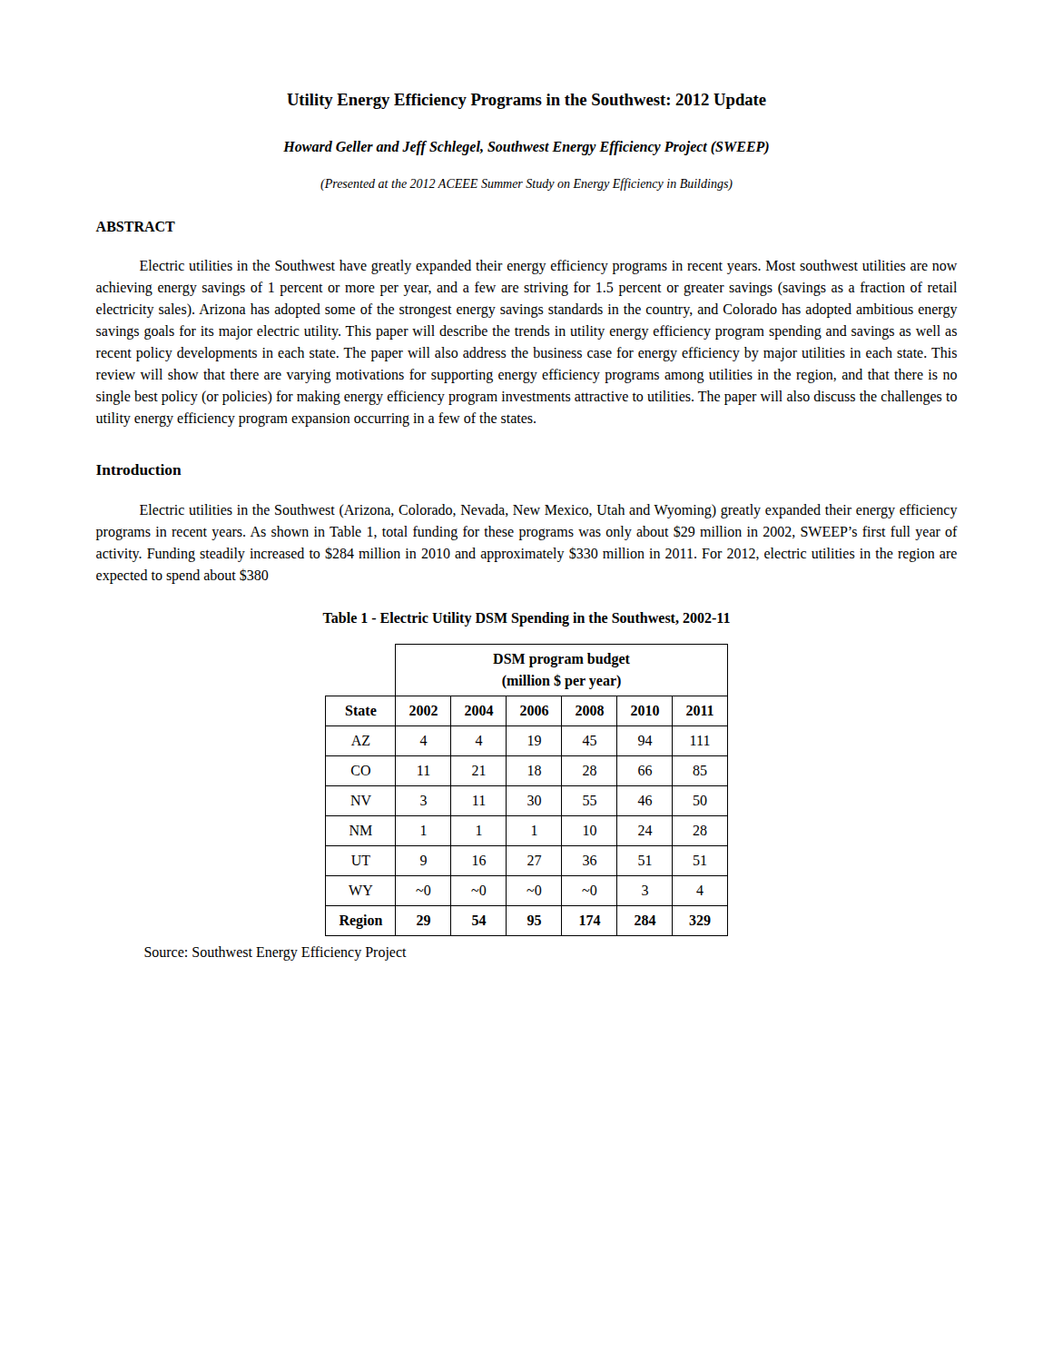Utility Energy Efficiency Programs in the Southwest: 2012 Update
Howard Geller and Jeff Schlegel, Southwest Energy Efficiency Project (SWEEP)
(Presented at the 2012 ACEEE Summer Study on Energy Efficiency in Buildings)
ABSTRACT
Electric utilities in the Southwest have greatly expanded their energy efficiency programs in recent years. Most southwest utilities are now achieving energy savings of 1 percent or more per year, and a few are striving for 1.5 percent or greater savings (savings as a fraction of retail electricity sales). Arizona has adopted some of the strongest energy savings standards in the country, and Colorado has adopted ambitious energy savings goals for its major electric utility. This paper will describe the trends in utility energy efficiency program spending and savings as well as recent policy developments in each state. The paper will also address the business case for energy efficiency by major utilities in each state. This review will show that there are varying motivations for supporting energy efficiency programs among utilities in the region, and that there is no single best policy (or policies) for making energy efficiency program investments attractive to utilities. The paper will also discuss the challenges to utility energy efficiency program expansion occurring in a few of the states.
Introduction
Electric utilities in the Southwest (Arizona, Colorado, Nevada, New Mexico, Utah and Wyoming) greatly expanded their energy efficiency programs in recent years. As shown in Table 1, total funding for these programs was only about $29 million in 2002, SWEEP’s first full year of activity. Funding steadily increased to $284 million in 2010 and approximately $330 million in 2011. For 2012, electric utilities in the region are expected to spend about $380
Table 1 - Electric Utility DSM Spending in the Southwest, 2002-11
| | DSM program budget (million $ per year) |
| State | 2002 | 2004 | 2006 | 2008 | 2010 | 2011 |
| AZ | 4 | 4 | 19 | 45 | 94 | 111 |
| CO | 11 | 21 | 18 | 28 | 66 | 85 |
| NV | 3 | 11 | 30 | 55 | 46 | 50 |
| NM | 1 | 1 | 1 | 10 | 24 | 28 |
| UT | 9 | 16 | 27 | 36 | 51 | 51 |
| WY | ~0 | ~0 | ~0 | ~0 | 3 | 4 |
| Region | 29 | 54 | 95 | 174 | 284 | 329 |
Source: Southwest Energy Efficiency Project